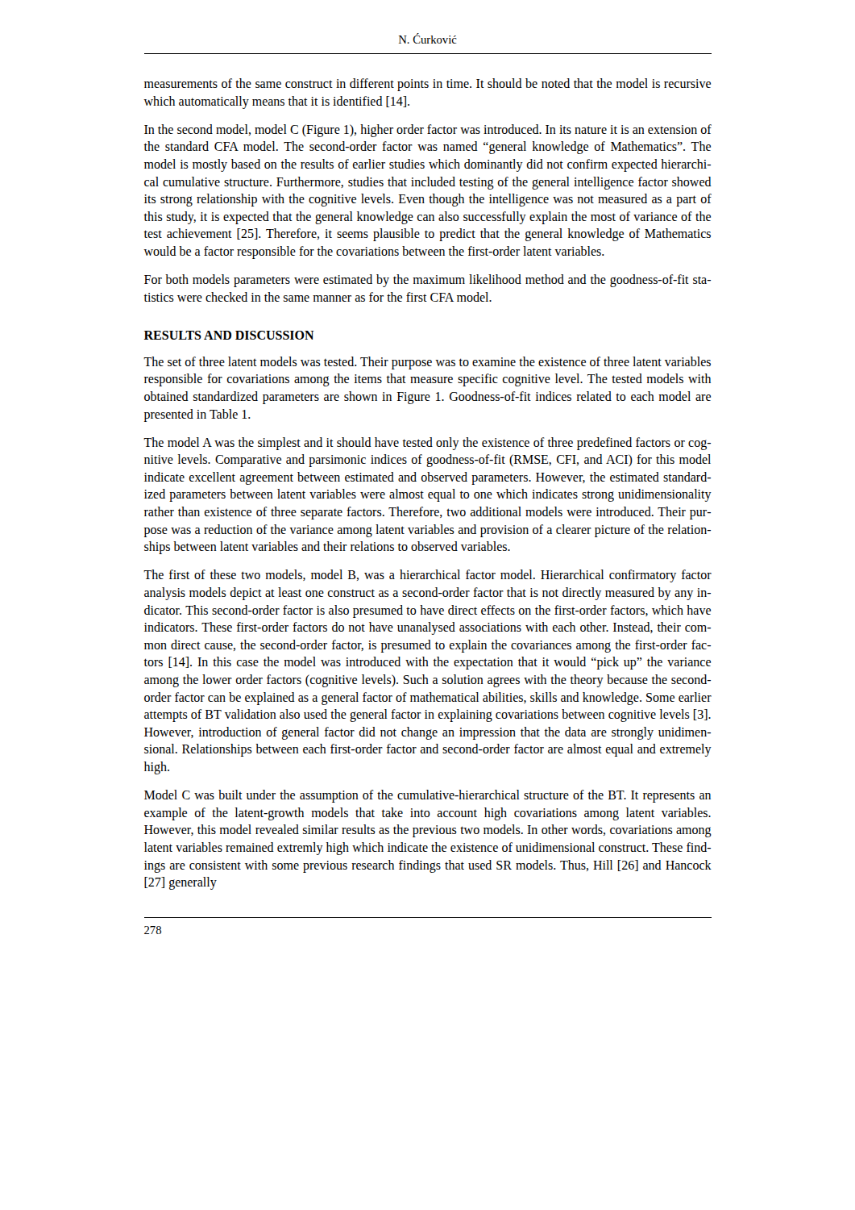N. Ćurković
measurements of the same construct in different points in time. It should be noted that the model is recursive which automatically means that it is identified [14].
In the second model, model C (Figure 1), higher order factor was introduced. In its nature it is an extension of the standard CFA model. The second-order factor was named “general knowledge of Mathematics”. The model is mostly based on the results of earlier studies which dominantly did not confirm expected hierarchical cumulative structure. Furthermore, studies that included testing of the general intelligence factor showed its strong relationship with the cognitive levels. Even though the intelligence was not measured as a part of this study, it is expected that the general knowledge can also successfully explain the most of variance of the test achievement [25]. Therefore, it seems plausible to predict that the general knowledge of Mathematics would be a factor responsible for the covariations between the first-order latent variables.
For both models parameters were estimated by the maximum likelihood method and the goodness-of-fit statistics were checked in the same manner as for the first CFA model.
Results and Discussion
The set of three latent models was tested. Their purpose was to examine the existence of three latent variables responsible for covariations among the items that measure specific cognitive level. The tested models with obtained standardized parameters are shown in Figure 1. Goodness-of-fit indices related to each model are presented in Table 1.
The model A was the simplest and it should have tested only the existence of three predefined factors or cognitive levels. Comparative and parsimonic indices of goodness-of-fit (RMSE, CFI, and ACI) for this model indicate excellent agreement between estimated and observed parameters. However, the estimated standardized parameters between latent variables were almost equal to one which indicates strong unidimensionality rather than existence of three separate factors. Therefore, two additional models were introduced. Their purpose was a reduction of the variance among latent variables and provision of a clearer picture of the relationships between latent variables and their relations to observed variables.
The first of these two models, model B, was a hierarchical factor model. Hierarchical confirmatory factor analysis models depict at least one construct as a second-order factor that is not directly measured by any indicator. This second-order factor is also presumed to have direct effects on the first-order factors, which have indicators. These first-order factors do not have unanalysed associations with each other. Instead, their common direct cause, the second-order factor, is presumed to explain the covariances among the first-order factors [14]. In this case the model was introduced with the expectation that it would “pick up” the variance among the lower order factors (cognitive levels). Such a solution agrees with the theory because the second-order factor can be explained as a general factor of mathematical abilities, skills and knowledge. Some earlier attempts of BT validation also used the general factor in explaining covariations between cognitive levels [3]. However, introduction of general factor did not change an impression that the data are strongly unidimensional. Relationships between each first-order factor and second-order factor are almost equal and extremely high.
Model C was built under the assumption of the cumulative-hierarchical structure of the BT. It represents an example of the latent-growth models that take into account high covariations among latent variables. However, this model revealed similar results as the previous two models. In other words, covariations among latent variables remained extremly high which indicate the existence of unidimensional construct. These findings are consistent with some previous research findings that used SR models. Thus, Hill [26] and Hancock [27] generally
278